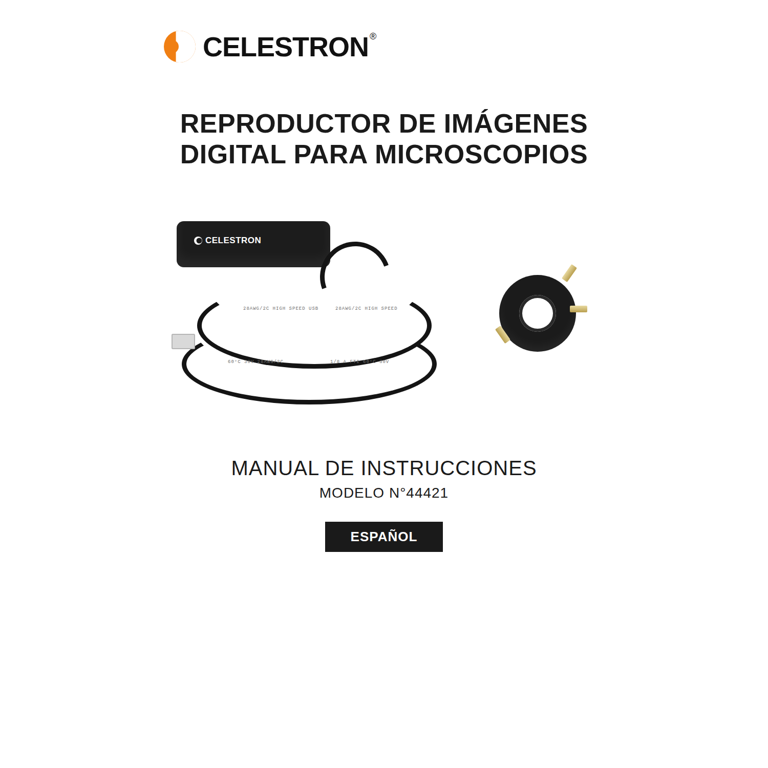CELESTRON®
REPRODUCTOR DE IMÁGENES
DIGITAL PARA MICROSCOPIOS
CELESTRON
28AWG/2C HIGH SPEED USB
28AWG/2C HIGH SPEED
60°C 30V 28AWG/2C
1/8 A FTI 60°C 30V
MANUAL DE INSTRUCCIONES
MODELO N°44421
ESPAÑOL